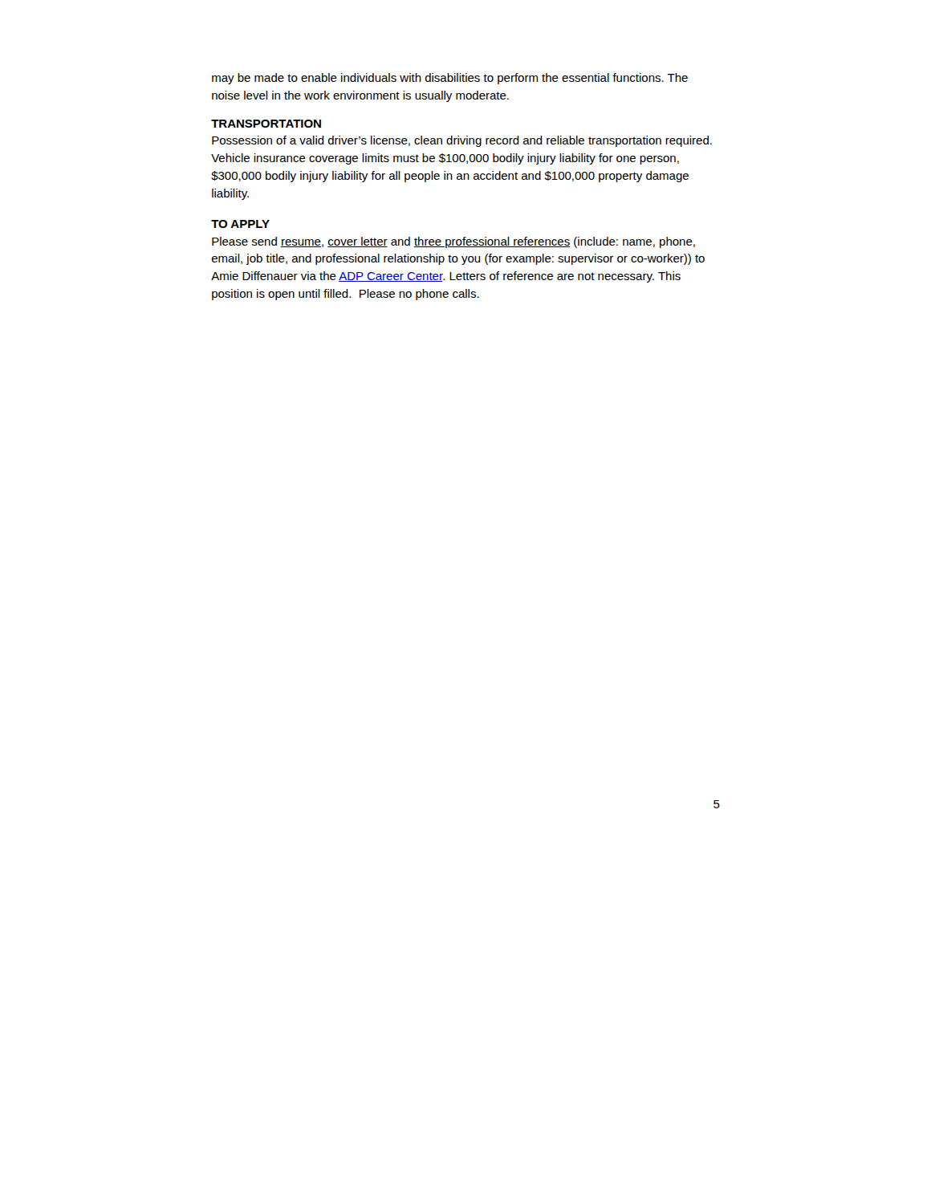may be made to enable individuals with disabilities to perform the essential functions. The noise level in the work environment is usually moderate.
Transportation
Possession of a valid driver’s license, clean driving record and reliable transportation required. Vehicle insurance coverage limits must be $100,000 bodily injury liability for one person, $300,000 bodily injury liability for all people in an accident and $100,000 property damage liability.
To Apply
Please send resume, cover letter and three professional references (include: name, phone, email, job title, and professional relationship to you (for example: supervisor or co-worker)) to Amie Diffenauer via the ADP Career Center. Letters of reference are not necessary. This position is open until filled. Please no phone calls.
5